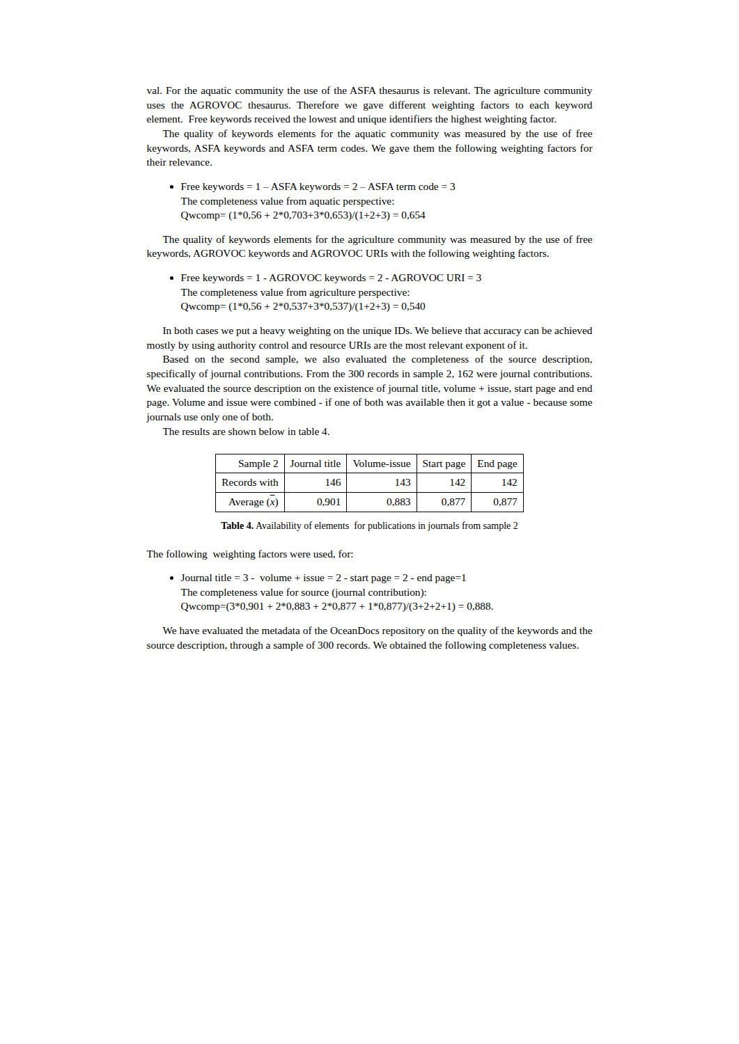val. For the aquatic community the use of the ASFA thesaurus is relevant. The agriculture community uses the AGROVOC thesaurus. Therefore we gave different weighting factors to each keyword element. Free keywords received the lowest and unique identifiers the highest weighting factor.
The quality of keywords elements for the aquatic community was measured by the use of free keywords, ASFA keywords and ASFA term codes. We gave them the following weighting factors for their relevance.
Free keywords = 1 – ASFA keywords = 2 – ASFA term code = 3 The completeness value from aquatic perspective: Qwcomp= (1*0,56 + 2*0,703+3*0,653)/(1+2+3) = 0,654
The quality of keywords elements for the agriculture community was measured by the use of free keywords, AGROVOC keywords and AGROVOC URIs with the following weighting factors.
Free keywords = 1 - AGROVOC keywords = 2 - AGROVOC URI = 3 The completeness value from agriculture perspective: Qwcomp= (1*0,56 + 2*0,537+3*0,537)/(1+2+3) = 0,540
In both cases we put a heavy weighting on the unique IDs. We believe that accuracy can be achieved mostly by using authority control and resource URIs are the most relevant exponent of it.
Based on the second sample, we also evaluated the completeness of the source description, specifically of journal contributions. From the 300 records in sample 2, 162 were journal contributions. We evaluated the source description on the existence of journal title, volume + issue, start page and end page. Volume and issue were combined - if one of both was available then it got a value - because some journals use only one of both.
The results are shown below in table 4.
| Sample 2 | Journal title | Volume-issue | Start page | End page |
| Records with | 146 | 143 | 142 | 142 |
| Average ( x ) | 0,901 | 0,883 | 0,877 | 0,877 |
Table 4. Availability of elements for publications in journals from sample 2
The following weighting factors were used, for:
Journal title = 3 - volume + issue = 2 - start page = 2 - end page=1 The completeness value for source (journal contribution): Qwcomp=(3*0,901 + 2*0,883 + 2*0,877 + 1*0,877)/(3+2+2+1) = 0,888.
We have evaluated the metadata of the OceanDocs repository on the quality of the keywords and the source description, through a sample of 300 records. We obtained the following completeness values.